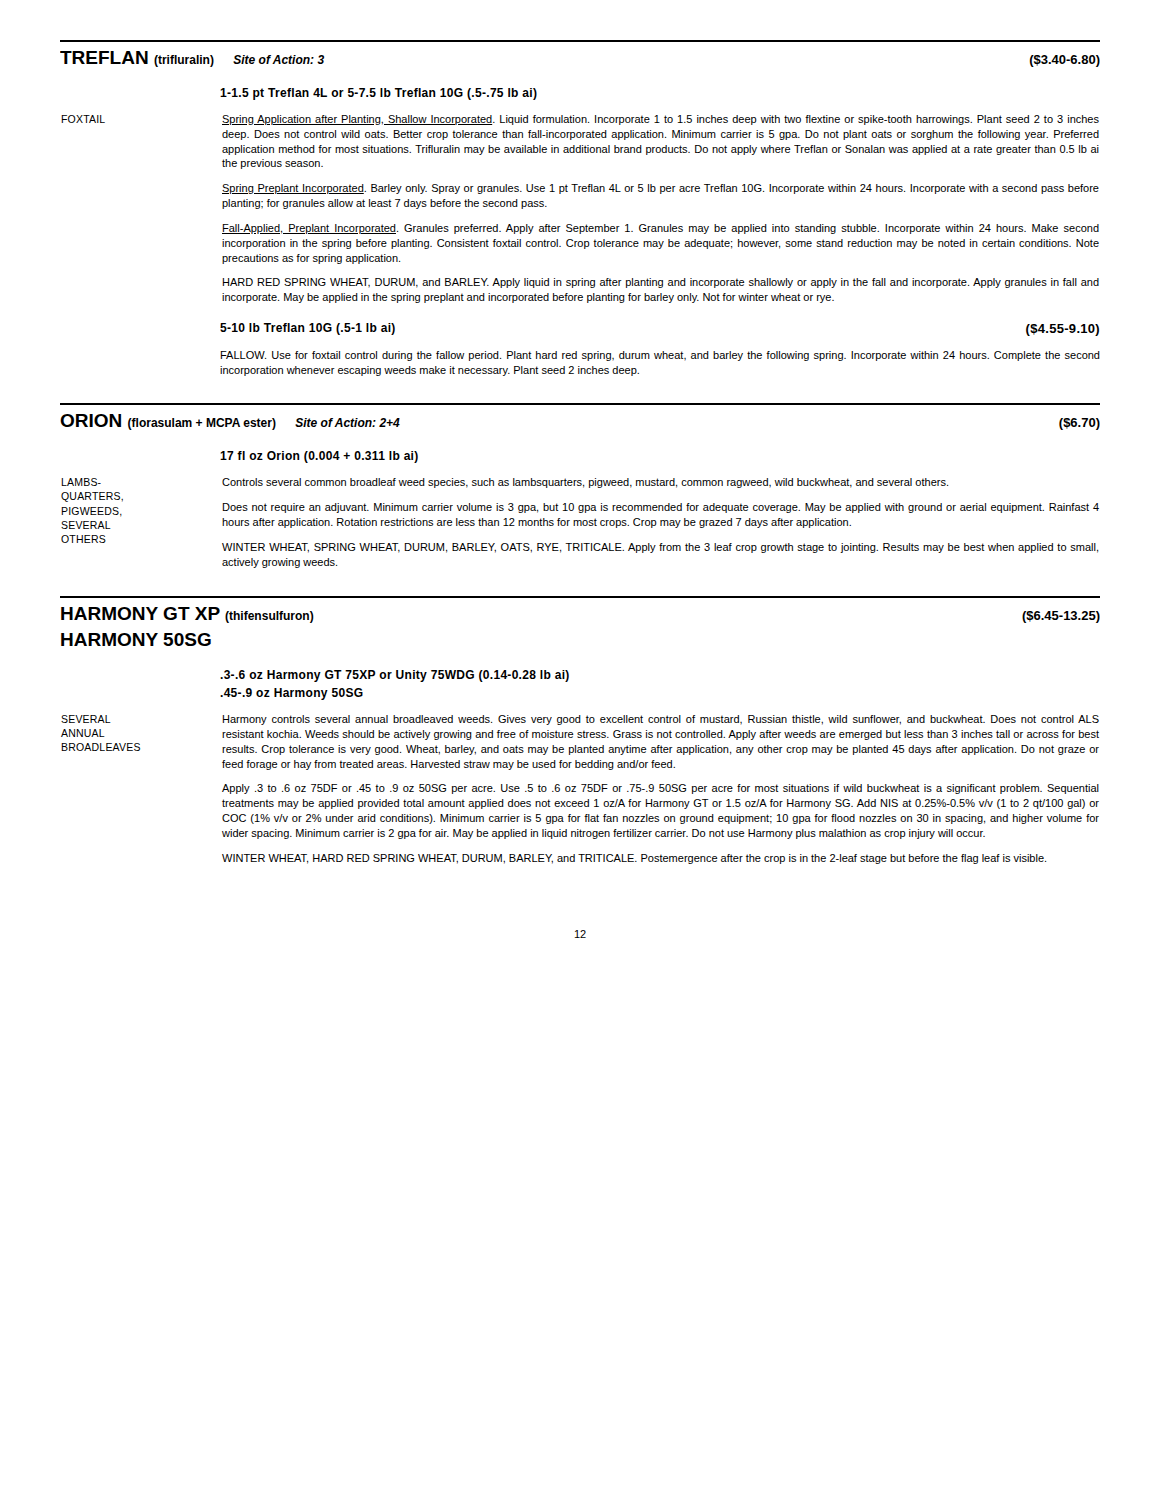TREFLAN (trifluralin) Site of Action: 3
($3.40-6.80)
1-1.5 pt Treflan 4L or 5-7.5 lb Treflan 10G (.5-.75 lb ai)
| FOXTAIL | Spring Application after Planting, Shallow Incorporated . Liquid formulation. Incorporate 1 to 1.5 inches deep with two flextine or spike-tooth harrowings. Plant seed 2 to 3 inches deep. Does not control wild oats. Better crop tolerance than fall-incorporated application. Minimum carrier is 5 gpa. Do not plant oats or sorghum the following year. Preferred application method for most situations. Trifluralin may be available in additional brand products. Do not apply where Treflan or Sonalan was applied at a rate greater than 0.5 lb ai the previous season. Spring Preplant Incorporated . Barley only. Spray or granules. Use 1 pt Treflan 4L or 5 lb per acre Treflan 10G. Incorporate within 24 hours. Incorporate with a second pass before planting; for granules allow at least 7 days before the second pass. Fall-Applied, Preplant Incorporated . Granules preferred. Apply after September 1. Granules may be applied into standing stubble. Incorporate within 24 hours. Make second incorporation in the spring before planting. Consistent foxtail control. Crop tolerance may be adequate; however, some stand reduction may be noted in certain conditions. Note precautions as for spring application. HARD RED SPRING WHEAT, DURUM, and BARLEY. Apply liquid in spring after planting and incorporate shallowly or apply in the fall and incorporate. Apply granules in fall and incorporate. May be applied in the spring preplant and incorporated before planting for barley only. Not for winter wheat or rye. |
5-10 lb Treflan 10G (.5-1 lb ai) ($4.55-9.10)
FALLOW. Use for foxtail control during the fallow period. Plant hard red spring, durum wheat, and barley the following spring. Incorporate within 24 hours. Complete the second incorporation whenever escaping weeds make it necessary. Plant seed 2 inches deep.
ORION (florasulam + MCPA ester) Site of Action: 2+4
($6.70)
17 fl oz Orion (0.004 + 0.311 lb ai)
| LAMBS- QUARTERS, PIGWEEDS, SEVERAL OTHERS | Controls several common broadleaf weed species, such as lambsquarters, pigweed, mustard, common ragweed, wild buckwheat, and several others. Does not require an adjuvant. Minimum carrier volume is 3 gpa, but 10 gpa is recommended for adequate coverage. May be applied with ground or aerial equipment. Rainfast 4 hours after application. Rotation restrictions are less than 12 months for most crops. Crop may be grazed 7 days after application. WINTER WHEAT, SPRING WHEAT, DURUM, BARLEY, OATS, RYE, TRITICALE. Apply from the 3 leaf crop growth stage to jointing. Results may be best when applied to small, actively growing weeds. |
HARMONY GT XP (thifensulfuron)
HARMONY 50SG
($6.45-13.25)
.3-.6 oz Harmony GT 75XP or Unity 75WDG (0.14-0.28 lb ai)
.45-.9 oz Harmony 50SG
| SEVERAL ANNUAL BROADLEAVES | Harmony controls several annual broadleaved weeds. Gives very good to excellent control of mustard, Russian thistle, wild sunflower, and buckwheat. Does not control ALS resistant kochia. Weeds should be actively growing and free of moisture stress. Grass is not controlled. Apply after weeds are emerged but less than 3 inches tall or across for best results. Crop tolerance is very good. Wheat, barley, and oats may be planted anytime after application, any other crop may be planted 45 days after application. Do not graze or feed forage or hay from treated areas. Harvested straw may be used for bedding and/or feed. Apply .3 to .6 oz 75DF or .45 to .9 oz 50SG per acre. Use .5 to .6 oz 75DF or .75-.9 50SG per acre for most situations if wild buckwheat is a significant problem. Sequential treatments may be applied provided total amount applied does not exceed 1 oz/A for Harmony GT or 1.5 oz/A for Harmony SG. Add NIS at 0.25%-0.5% v/v (1 to 2 qt/100 gal) or COC (1% v/v or 2% under arid conditions). Minimum carrier is 5 gpa for flat fan nozzles on ground equipment; 10 gpa for flood nozzles on 30 in spacing, and higher volume for wider spacing. Minimum carrier is 2 gpa for air. May be applied in liquid nitrogen fertilizer carrier. Do not use Harmony plus malathion as crop injury will occur. WINTER WHEAT, HARD RED SPRING WHEAT, DURUM, BARLEY, and TRITICALE. Postemergence after the crop is in the 2-leaf stage but before the flag leaf is visible. |
12